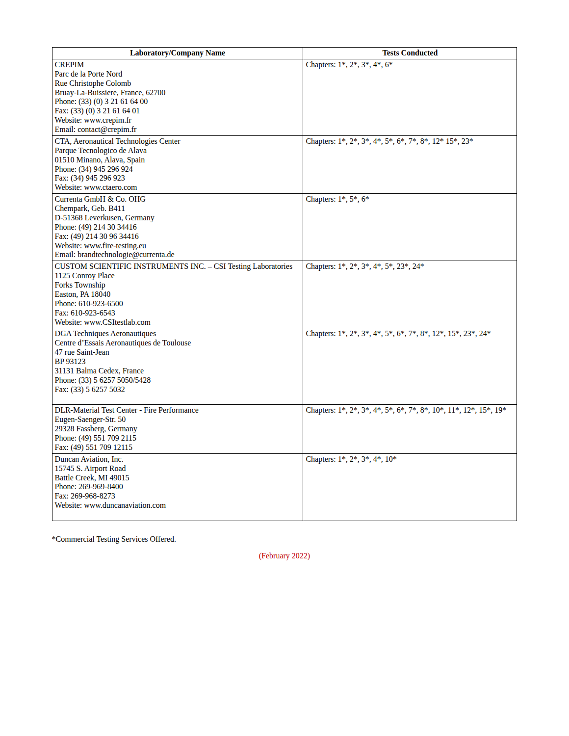| Laboratory/Company Name | Tests Conducted |
| --- | --- |
| CREPIM Parc de la Porte Nord Rue Christophe Colomb Bruay-La-Buissiere, France, 62700 Phone: (33) (0) 3 21 61 64 00 Fax: (33) (0) 3 21 61 64 01 Website: www.crepim.fr Email: contact@crepim.fr | Chapters: 1*, 2*, 3*, 4*, 6* |
| CTA, Aeronautical Technologies Center Parque Tecnologico de Alava 01510 Minano, Alava, Spain Phone: (34) 945 296 924 Fax: (34) 945 296 923 Website: www.ctaero.com | Chapters: 1*, 2*, 3*, 4*, 5*, 6*, 7*, 8*, 12* 15*, 23* |
| Currenta GmbH & Co. OHG Chempark, Geb. B411 D-51368 Leverkusen, Germany Phone: (49) 214 30 34416 Fax: (49) 214 30 96 34416 Website: www.fire-testing.eu Email: brandtechnologie@currenta.de | Chapters: 1*, 5*, 6* |
| CUSTOM SCIENTIFIC INSTRUMENTS INC. – CSI Testing Laboratories 1125 Conroy Place Forks Township Easton, PA 18040 Phone: 610-923-6500 Fax: 610-923-6543 Website: www.CSItestlab.com | Chapters: 1*, 2*, 3*, 4*, 5*, 23*, 24* |
| DGA Techniques Aeronautiques Centre d’Essais Aeronautiques de Toulouse 47 rue Saint-Jean BP 93123 31131 Balma Cedex, France Phone: (33) 5 6257 5050/5428 Fax: (33) 5 6257 5032 | Chapters: 1*, 2*, 3*, 4*, 5*, 6*, 7*, 8*, 12*, 15*, 23*, 24* |
| DLR-Material Test Center - Fire Performance Eugen-Saenger-Str. 50 29328 Fassberg, Germany Phone: (49) 551 709 2115 Fax: (49) 551 709 12115 | Chapters: 1*, 2*, 3*, 4*, 5*, 6*, 7*, 8*, 10*, 11*, 12*, 15*, 19* |
| Duncan Aviation, Inc. 15745 S. Airport Road Battle Creek, MI 49015 Phone: 269-969-8400 Fax: 269-968-8273 Website: www.duncanaviation.com | Chapters: 1*, 2*, 3*, 4*, 10* |
*Commercial Testing Services Offered.
(February 2022)